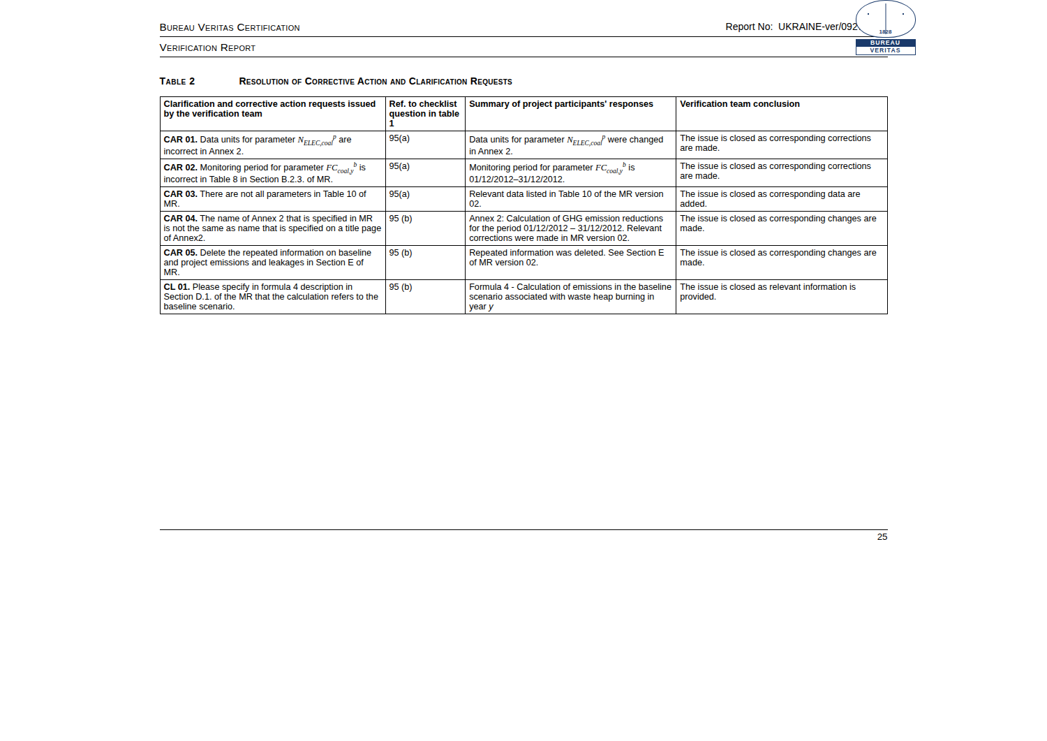Bureau Veritas Certification
Report No: UKRAINE-ver/0927/2013
1828
BUREAU
VERITAS
Verification Report
Table 2 Resolution of Corrective Action and Clarification Requests
| Clarification and corrective action requests issued by the verification team | Ref. to checklist question in table 1 | Summary of project participants' responses | Verification team conclusion |
| --- | --- | --- | --- |
| CAR 01. Data units for parameter N ELEC,coal p are incorrect in Annex 2. | 95(a) | Data units for parameter N ELEC,coal p were changed in Annex 2. | The issue is closed as corresponding corrections are made. |
| CAR 02. Monitoring period for parameter FC coal,y b is incorrect in Table 8 in Section B.2.3. of MR. | 95(a) | Monitoring period for parameter FC coal,y b is 01/12/2012–31/12/2012. | The issue is closed as corresponding corrections are made. |
| CAR 03. There are not all parameters in Table 10 of MR. | 95(a) | Relevant data listed in Table 10 of the MR version 02. | The issue is closed as corresponding data are added. |
| CAR 04. The name of Annex 2 that is specified in MR is not the same as name that is specified on a title page of Annex2. | 95 (b) | Annex 2: Calculation of GHG emission reductions for the period 01/12/2012 – 31/12/2012. Relevant corrections were made in MR version 02. | The issue is closed as corresponding changes are made. |
| CAR 05. Delete the repeated information on baseline and project emissions and leakages in Section E of MR. | 95 (b) | Repeated information was deleted. See Section E of MR version 02. | The issue is closed as corresponding changes are made. |
| CL 01. Please specify in formula 4 description in Section D.1. of the MR that the calculation refers to the baseline scenario. | 95 (b) | Formula 4 - Calculation of emissions in the baseline scenario associated with waste heap burning in year y | The issue is closed as relevant information is provided. |
25